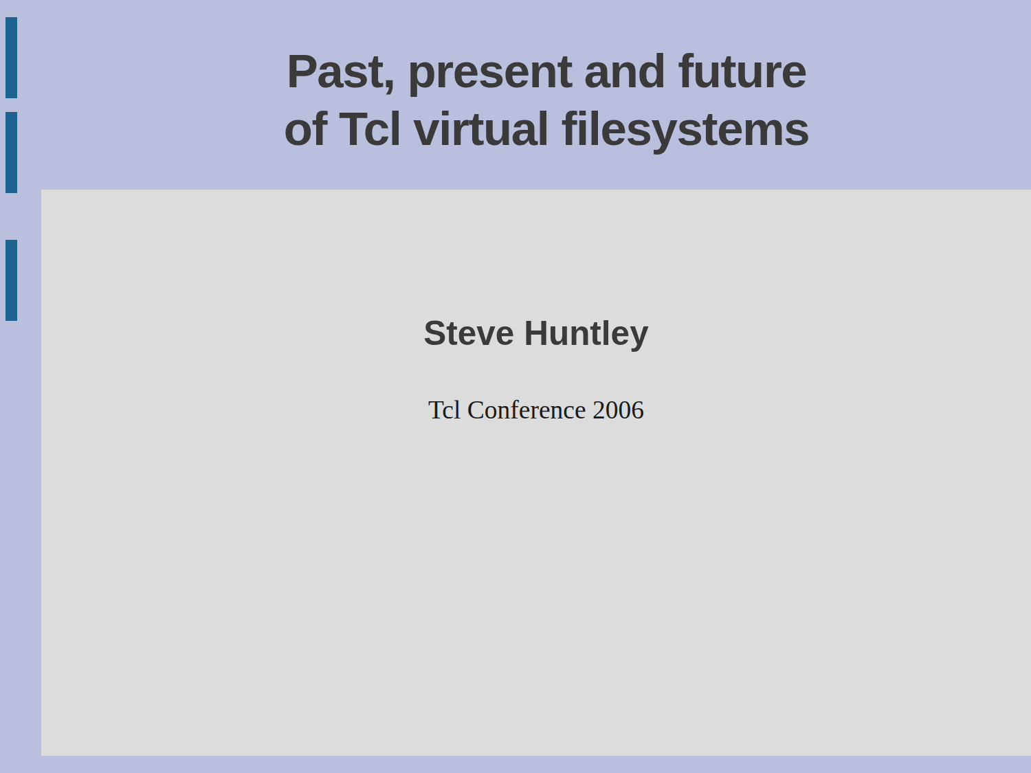Past, present and future
of Tcl virtual filesystems
Steve Huntley
Tcl Conference 2006